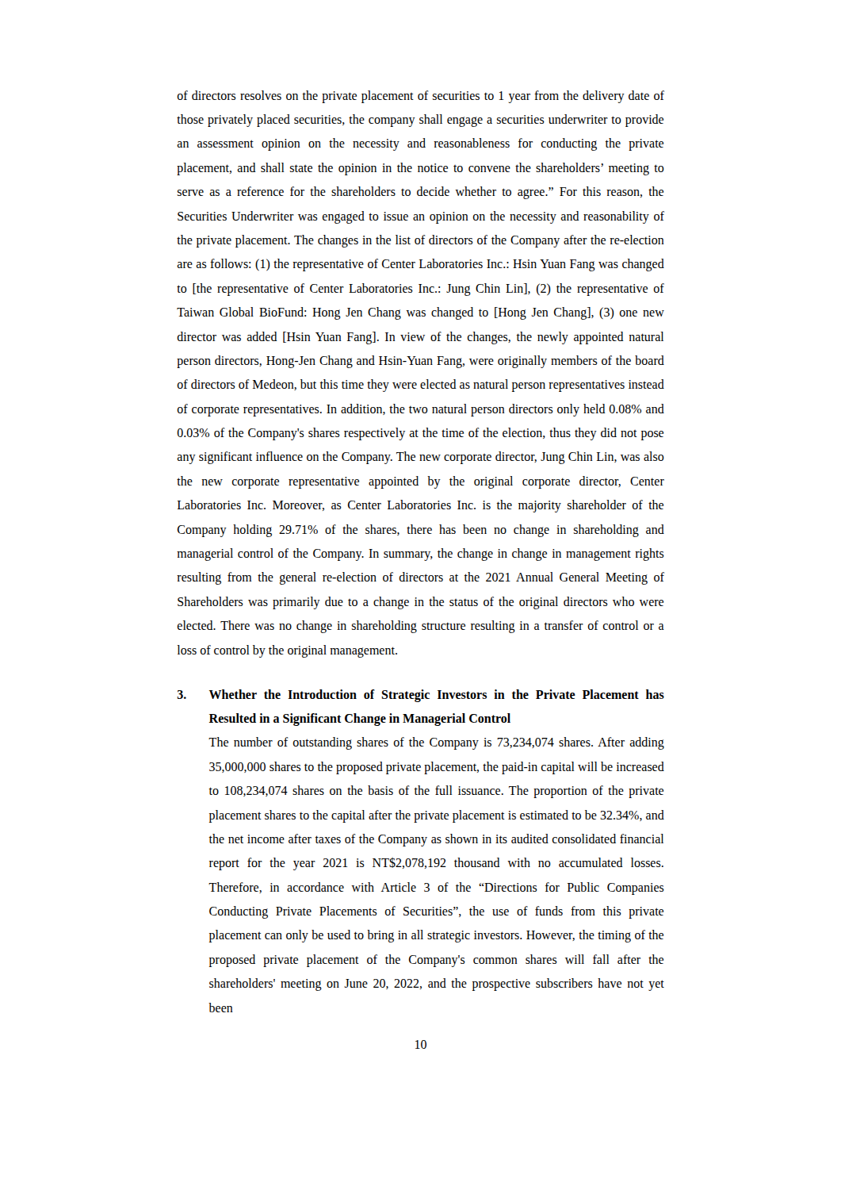of directors resolves on the private placement of securities to 1 year from the delivery date of those privately placed securities, the company shall engage a securities underwriter to provide an assessment opinion on the necessity and reasonableness for conducting the private placement, and shall state the opinion in the notice to convene the shareholders’ meeting to serve as a reference for the shareholders to decide whether to agree.” For this reason, the Securities Underwriter was engaged to issue an opinion on the necessity and reasonability of the private placement. The changes in the list of directors of the Company after the re-election are as follows: (1) the representative of Center Laboratories Inc.: Hsin Yuan Fang was changed to [the representative of Center Laboratories Inc.: Jung Chin Lin], (2) the representative of Taiwan Global BioFund: Hong Jen Chang was changed to [Hong Jen Chang], (3) one new director was added [Hsin Yuan Fang]. In view of the changes, the newly appointed natural person directors, Hong-Jen Chang and Hsin-Yuan Fang, were originally members of the board of directors of Medeon, but this time they were elected as natural person representatives instead of corporate representatives. In addition, the two natural person directors only held 0.08% and 0.03% of the Company's shares respectively at the time of the election, thus they did not pose any significant influence on the Company. The new corporate director, Jung Chin Lin, was also the new corporate representative appointed by the original corporate director, Center Laboratories Inc. Moreover, as Center Laboratories Inc. is the majority shareholder of the Company holding 29.71% of the shares, there has been no change in shareholding and managerial control of the Company. In summary, the change in change in management rights resulting from the general re-election of directors at the 2021 Annual General Meeting of Shareholders was primarily due to a change in the status of the original directors who were elected. There was no change in shareholding structure resulting in a transfer of control or a loss of control by the original management.
3.
Whether the Introduction of Strategic Investors in the Private Placement has Resulted in a Significant Change in Managerial Control
The number of outstanding shares of the Company is 73,234,074 shares. After adding 35,000,000 shares to the proposed private placement, the paid-in capital will be increased to 108,234,074 shares on the basis of the full issuance. The proportion of the private placement shares to the capital after the private placement is estimated to be 32.34%, and the net income after taxes of the Company as shown in its audited consolidated financial report for the year 2021 is NT$2,078,192 thousand with no accumulated losses. Therefore, in accordance with Article 3 of the “Directions for Public Companies Conducting Private Placements of Securities”, the use of funds from this private placement can only be used to bring in all strategic investors. However, the timing of the proposed private placement of the Company's common shares will fall after the shareholders' meeting on June 20, 2022, and the prospective subscribers have not yet been
10